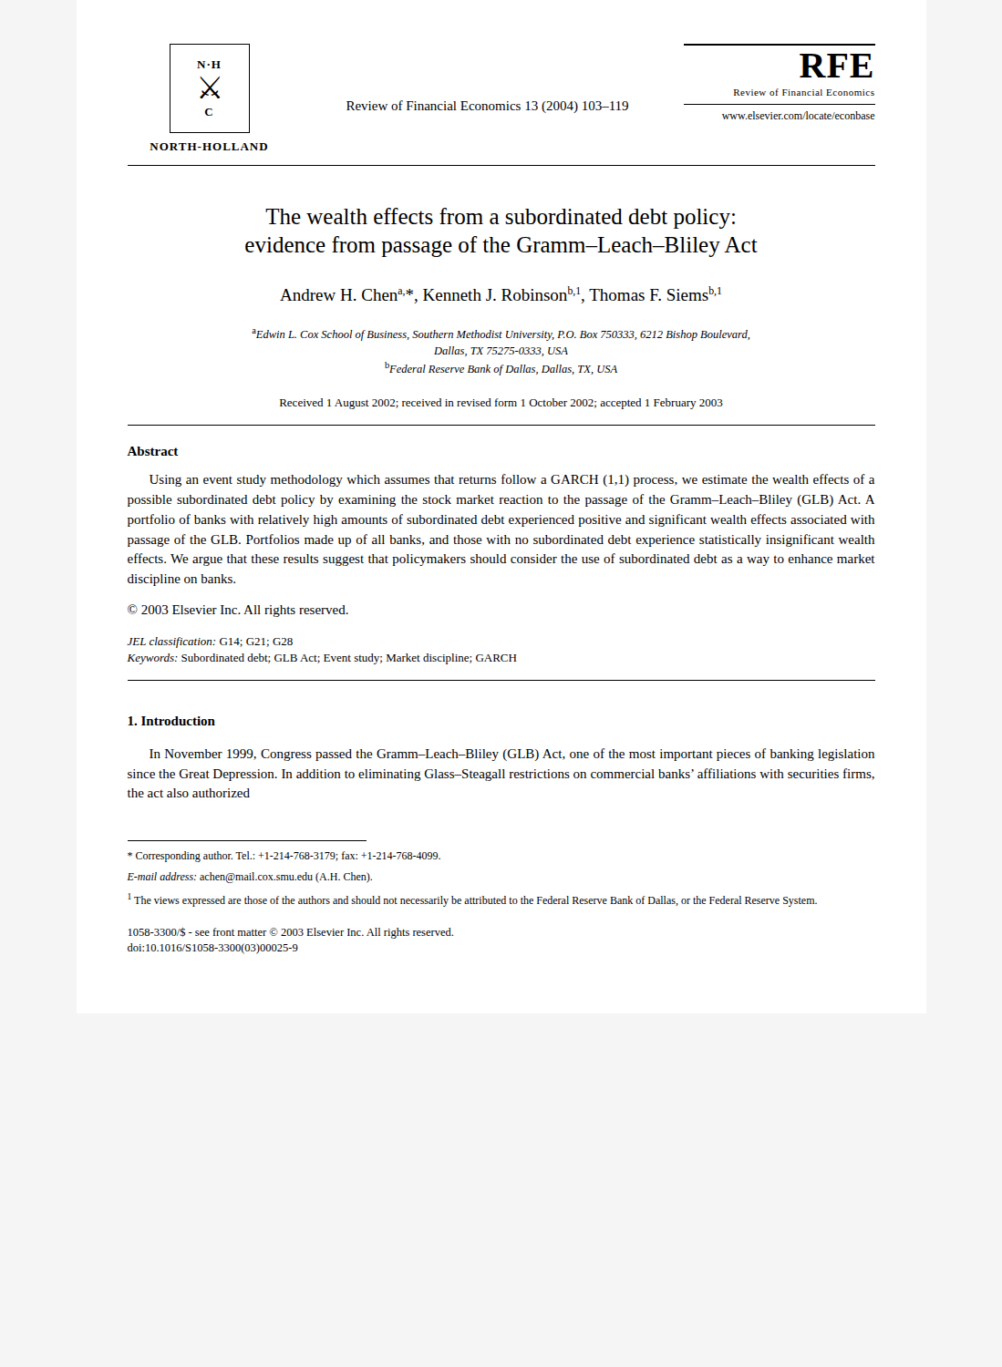N·H
⚔
C
NORTH-HOLLAND
Review of Financial Economics 13 (2004) 103–119
RFE
Review of Financial Economics
www.elsevier.com/locate/econbase
The wealth effects from a subordinated debt policy:
evidence from passage of the Gramm–Leach–Bliley Act
Andrew H. Chena,*, Kenneth J. Robinsonb,1, Thomas F. Siemsb,1
aEdwin L. Cox School of Business, Southern Methodist University, P.O. Box 750333, 6212 Bishop Boulevard,
Dallas, TX 75275-0333, USA
bFederal Reserve Bank of Dallas, Dallas, TX, USA
Received 1 August 2002; received in revised form 1 October 2002; accepted 1 February 2003
Abstract
Using an event study methodology which assumes that returns follow a GARCH (1,1) process, we estimate the wealth effects of a possible subordinated debt policy by examining the stock market reaction to the passage of the Gramm–Leach–Bliley (GLB) Act. A portfolio of banks with relatively high amounts of subordinated debt experienced positive and significant wealth effects associated with passage of the GLB. Portfolios made up of all banks, and those with no subordinated debt experience statistically insignificant wealth effects. We argue that these results suggest that policymakers should consider the use of subordinated debt as a way to enhance market discipline on banks.
© 2003 Elsevier Inc. All rights reserved.
JEL classification: G14; G21; G28
Keywords: Subordinated debt; GLB Act; Event study; Market discipline; GARCH
1. Introduction
In November 1999, Congress passed the Gramm–Leach–Bliley (GLB) Act, one of the most important pieces of banking legislation since the Great Depression. In addition to eliminating Glass–Steagall restrictions on commercial banks’ affiliations with securities firms, the act also authorized
* Corresponding author. Tel.: +1-214-768-3179; fax: +1-214-768-4099.
E-mail address: achen@mail.cox.smu.edu (A.H. Chen).
1 The views expressed are those of the authors and should not necessarily be attributed to the Federal Reserve Bank of Dallas, or the Federal Reserve System.
1058-3300/$ - see front matter © 2003 Elsevier Inc. All rights reserved.
doi:10.1016/S1058-3300(03)00025-9